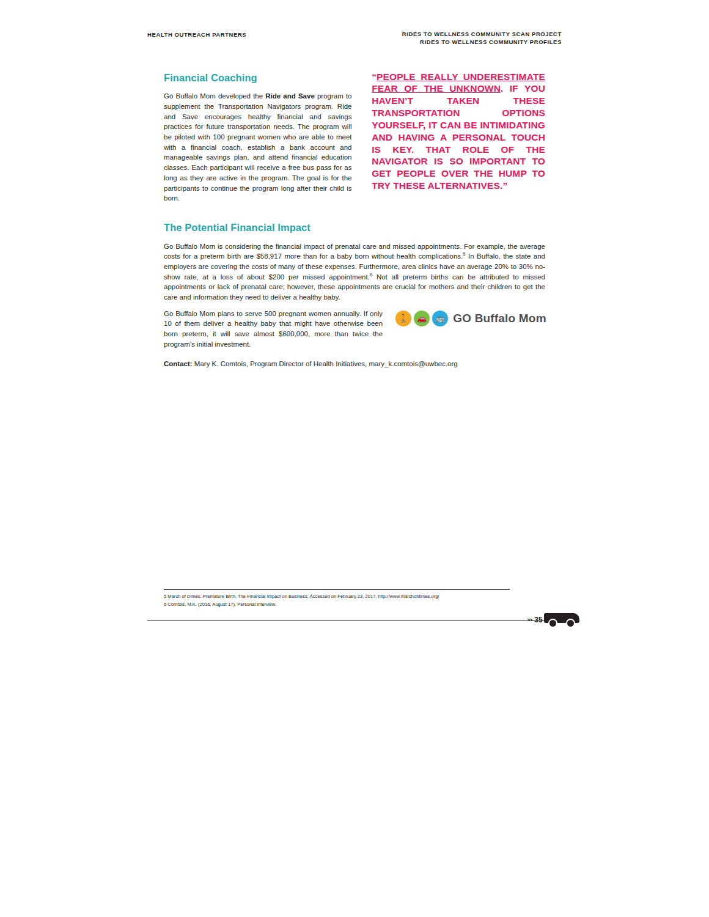HEALTH OUTREACH PARTNERS
RIDES TO WELLNESS COMMUNITY SCAN PROJECT
RIDES TO WELLNESS COMMUNITY PROFILES
Financial Coaching
Go Buffalo Mom developed the Ride and Save program to supplement the Transportation Navigators program. Ride and Save encourages healthy financial and savings practices for future transportation needs. The program will be piloted with 100 pregnant women who are able to meet with a financial coach, establish a bank account and manageable savings plan, and attend financial education classes. Each participant will receive a free bus pass for as long as they are active in the program. The goal is for the participants to continue the program long after their child is born.
“People really underestimate fear of the unknown. If you haven’t taken these transportation options yourself, it can be intimidating and having a personal touch is key. That role of the navigator is so important to get people over the hump to try these alternatives.”
The Potential Financial Impact
Go Buffalo Mom is considering the financial impact of prenatal care and missed appointments. For example, the average costs for a preterm birth are $58,917 more than for a baby born without health complications.5 In Buffalo, the state and employers are covering the costs of many of these expenses. Furthermore, area clinics have an average 20% to 30% no-show rate, at a loss of about $200 per missed appointment.6 Not all preterm births can be attributed to missed appointments or lack of prenatal care; however, these appointments are crucial for mothers and their children to get the care and information they need to deliver a healthy baby.
Go Buffalo Mom plans to serve 500 pregnant women annually. If only 10 of them deliver a healthy baby that might have otherwise been born preterm, it will save almost $600,000, more than twice the program’s initial investment.
🚶
🚗
🚌
GO Buffalo Mom
Contact: Mary K. Comtois, Program Director of Health Initiatives, mary_k.comtois@uwbec.org
5 March of Dimes. Premature Birth, The Financial Impact on Business. Accessed on February 23, 2017. http://www.marchofdimes.org/
6 Comtois, M.K. (2016, August 17). Personal interview.
>> 35